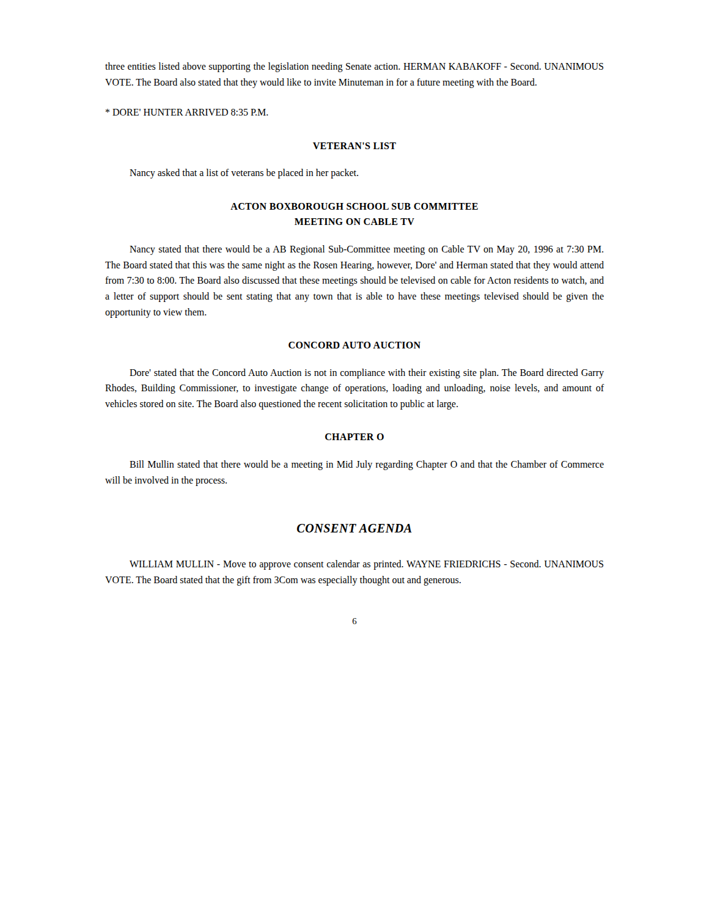three entities listed above supporting the legislation needing Senate action. HERMAN KABAKOFF - Second. UNANIMOUS VOTE. The Board also stated that they would like to invite Minuteman in for a future meeting with the Board.
* DORE' HUNTER ARRIVED 8:35 P.M.
Veteran's List
Nancy asked that a list of veterans be placed in her packet.
Acton Boxborough School Sub CommitteeMeeting on Cable TV
Nancy stated that there would be a AB Regional Sub-Committee meeting on Cable TV on May 20, 1996 at 7:30 PM. The Board stated that this was the same night as the Rosen Hearing, however, Dore' and Herman stated that they would attend from 7:30 to 8:00. The Board also discussed that these meetings should be televised on cable for Acton residents to watch, and a letter of support should be sent stating that any town that is able to have these meetings televised should be given the opportunity to view them.
Concord Auto Auction
Dore' stated that the Concord Auto Auction is not in compliance with their existing site plan. The Board directed Garry Rhodes, Building Commissioner, to investigate change of operations, loading and unloading, noise levels, and amount of vehicles stored on site. The Board also questioned the recent solicitation to public at large.
Chapter O
Bill Mullin stated that there would be a meeting in Mid July regarding Chapter O and that the Chamber of Commerce will be involved in the process.
CONSENT AGENDA
WILLIAM MULLIN - Move to approve consent calendar as printed. WAYNE FRIEDRICHS - Second. UNANIMOUS VOTE. The Board stated that the gift from 3Com was especially thought out and generous.
6